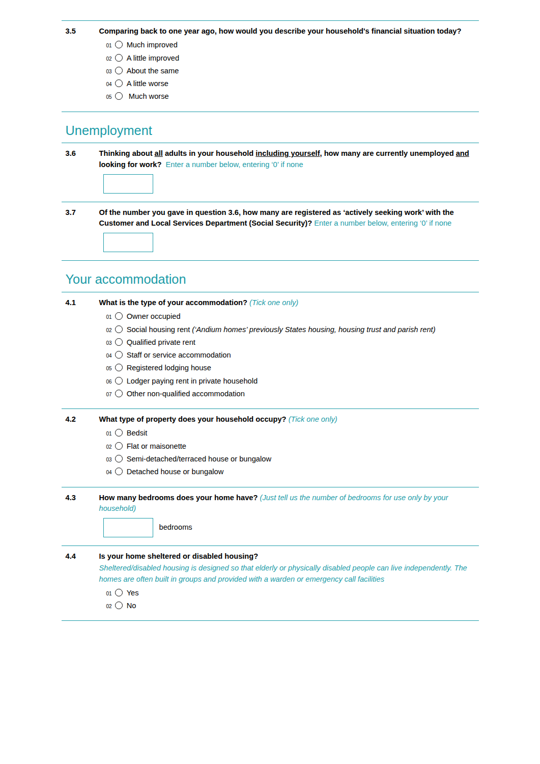3.5
Comparing back to one year ago, how would you describe your household's financial situation today?
01 Much improved
02 A little improved
03 About the same
04 A little worse
05 Much worse
Unemployment
3.6
Thinking about all adults in your household including yourself, how many are currently unemployed and looking for work? Enter a number below, entering ‘0’ if none
3.7
Of the number you gave in question 3.6, how many are registered as ‘actively seeking work’ with the Customer and Local Services Department (Social Security)? Enter a number below, entering ‘0’ if none
Your accommodation
4.1
What is the type of your accommodation? (Tick one only)
01 Owner occupied
02 Social housing rent (‘Andium homes’ previously States housing, housing trust and parish rent)
03 Qualified private rent
04 Staff or service accommodation
05 Registered lodging house
06 Lodger paying rent in private household
07 Other non-qualified accommodation
4.2
What type of property does your household occupy? (Tick one only)
01 Bedsit
02 Flat or maisonette
03 Semi-detached/terraced house or bungalow
04 Detached house or bungalow
4.3
How many bedrooms does your home have? (Just tell us the number of bedrooms for use only by your household)
bedrooms
4.4
Is your home sheltered or disabled housing?
Sheltered/disabled housing is designed so that elderly or physically disabled people can live independently. The homes are often built in groups and provided with a warden or emergency call facilities
01 Yes
02 No